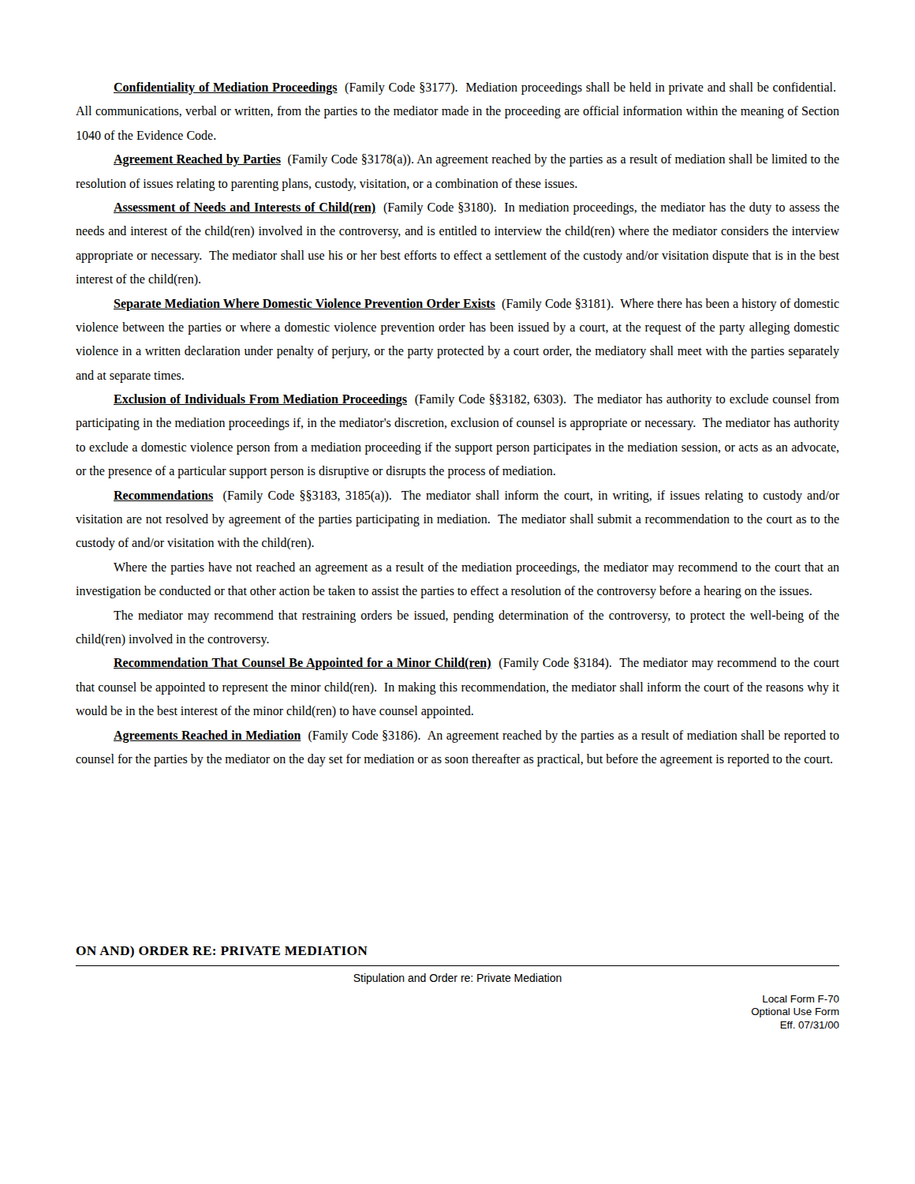Confidentiality of Mediation Proceedings (Family Code §3177). Mediation proceedings shall be held in private and shall be confidential. All communications, verbal or written, from the parties to the mediator made in the proceeding are official information within the meaning of Section 1040 of the Evidence Code.
Agreement Reached by Parties (Family Code §3178(a)). An agreement reached by the parties as a result of mediation shall be limited to the resolution of issues relating to parenting plans, custody, visitation, or a combination of these issues.
Assessment of Needs and Interests of Child(ren) (Family Code §3180). In mediation proceedings, the mediator has the duty to assess the needs and interest of the child(ren) involved in the controversy, and is entitled to interview the child(ren) where the mediator considers the interview appropriate or necessary. The mediator shall use his or her best efforts to effect a settlement of the custody and/or visitation dispute that is in the best interest of the child(ren).
Separate Mediation Where Domestic Violence Prevention Order Exists (Family Code §3181). Where there has been a history of domestic violence between the parties or where a domestic violence prevention order has been issued by a court, at the request of the party alleging domestic violence in a written declaration under penalty of perjury, or the party protected by a court order, the mediatory shall meet with the parties separately and at separate times.
Exclusion of Individuals From Mediation Proceedings (Family Code §§3182, 6303). The mediator has authority to exclude counsel from participating in the mediation proceedings if, in the mediator's discretion, exclusion of counsel is appropriate or necessary. The mediator has authority to exclude a domestic violence person from a mediation proceeding if the support person participates in the mediation session, or acts as an advocate, or the presence of a particular support person is disruptive or disrupts the process of mediation.
Recommendations (Family Code §§3183, 3185(a)). The mediator shall inform the court, in writing, if issues relating to custody and/or visitation are not resolved by agreement of the parties participating in mediation. The mediator shall submit a recommendation to the court as to the custody of and/or visitation with the child(ren).
Where the parties have not reached an agreement as a result of the mediation proceedings, the mediator may recommend to the court that an investigation be conducted or that other action be taken to assist the parties to effect a resolution of the controversy before a hearing on the issues.
The mediator may recommend that restraining orders be issued, pending determination of the controversy, to protect the well-being of the child(ren) involved in the controversy.
Recommendation That Counsel Be Appointed for a Minor Child(ren) (Family Code §3184). The mediator may recommend to the court that counsel be appointed to represent the minor child(ren). In making this recommendation, the mediator shall inform the court of the reasons why it would be in the best interest of the minor child(ren) to have counsel appointed.
Agreements Reached in Mediation (Family Code §3186). An agreement reached by the parties as a result of mediation shall be reported to counsel for the parties by the mediator on the day set for mediation or as soon thereafter as practical, but before the agreement is reported to the court.
ON AND) ORDER RE: PRIVATE MEDIATION
Stipulation and Order re: Private Mediation
Local Form F-70
Optional Use Form
Eff. 07/31/00